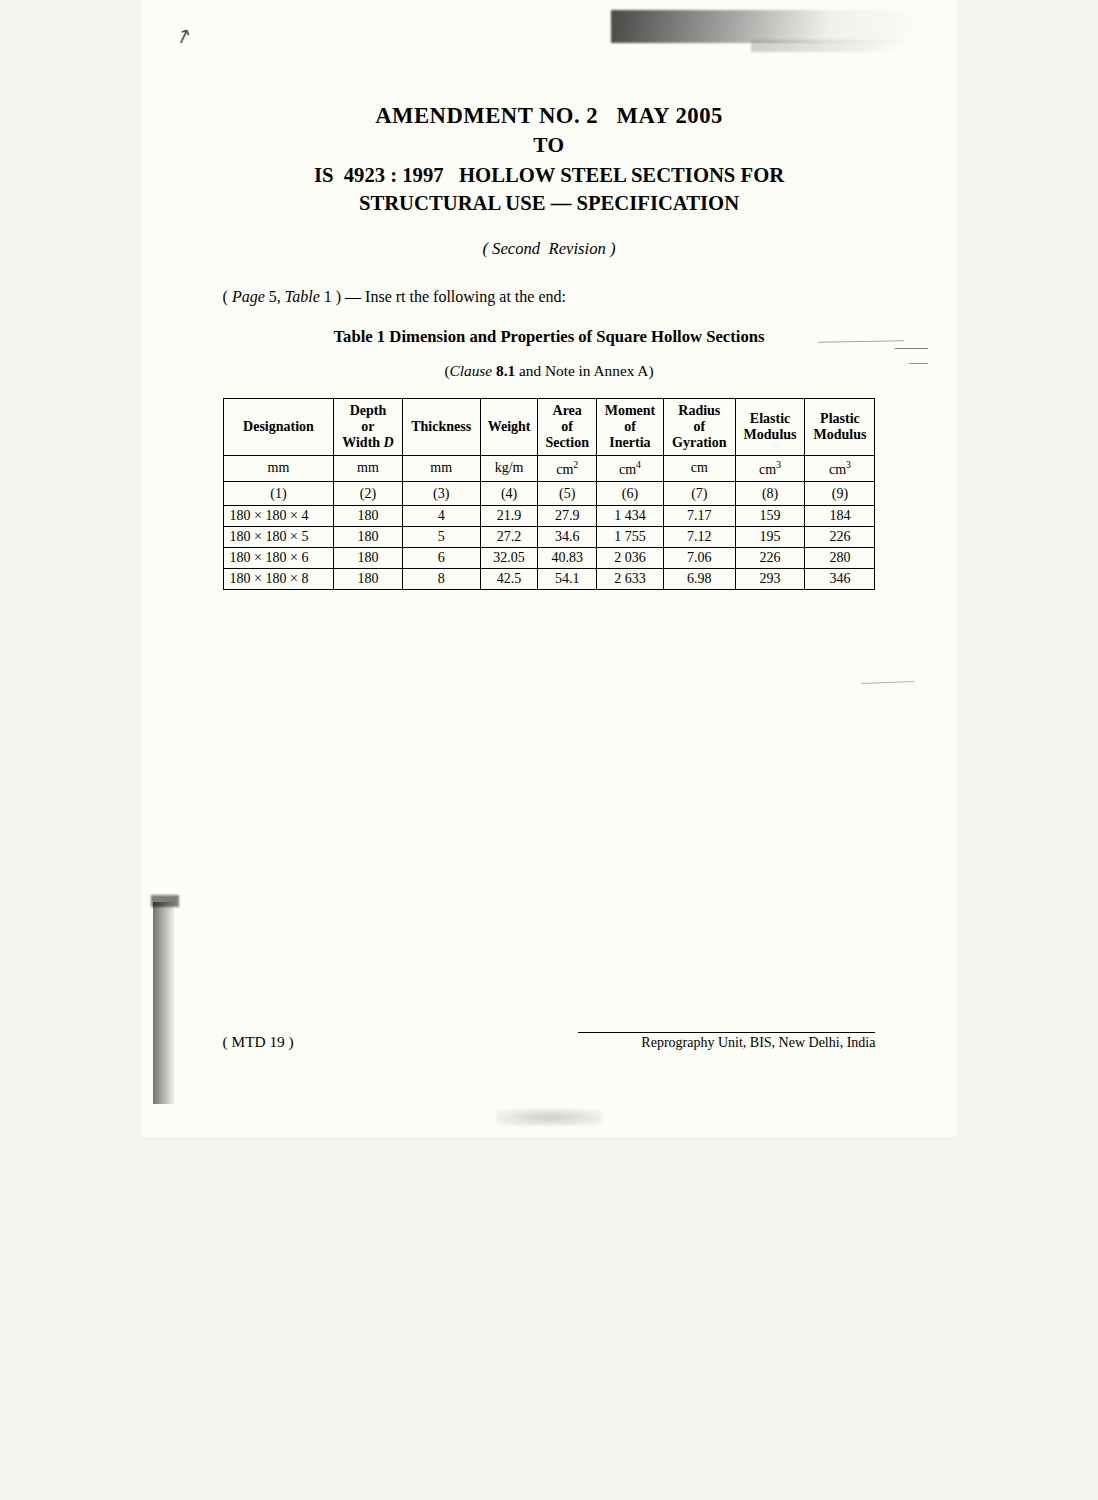↗
AMENDMENT NO. 2 MAY 2005 TO
IS 4923 : 1997 HOLLOW STEEL SECTIONS FOR
STRUCTURAL USE — SPECIFICATION
( Second Revision )
( Page 5, Table 1 ) — Inse rt the following at the end:
Table 1 Dimension and Properties of Square Hollow Sections
(Clause 8.1 and Note in Annex A)
| Designation | Depth or Width D | Thickness | Weight | Area of Section | Moment of Inertia | Radius of Gyration | Elastic Modulus | Plastic Modulus |
| --- | --- | --- | --- | --- | --- | --- | --- | --- |
| mm | mm | mm | kg/m | cm 2 | cm 4 | cm | cm 3 | cm 3 |
| (1) | (2) | (3) | (4) | (5) | (6) | (7) | (8) | (9) |
| 180 × 180 × 4 | 180 | 4 | 21.9 | 27.9 | 1 434 | 7.17 | 159 | 184 |
| 180 × 180 × 5 | 180 | 5 | 27.2 | 34.6 | 1 755 | 7.12 | 195 | 226 |
| 180 × 180 × 6 | 180 | 6 | 32.05 | 40.83 | 2 036 | 7.06 | 226 | 280 |
| 180 × 180 × 8 | 180 | 8 | 42.5 | 54.1 | 2 633 | 6.98 | 293 | 346 |
( MTD 19 )
Reprography Unit, BIS, New Delhi, India